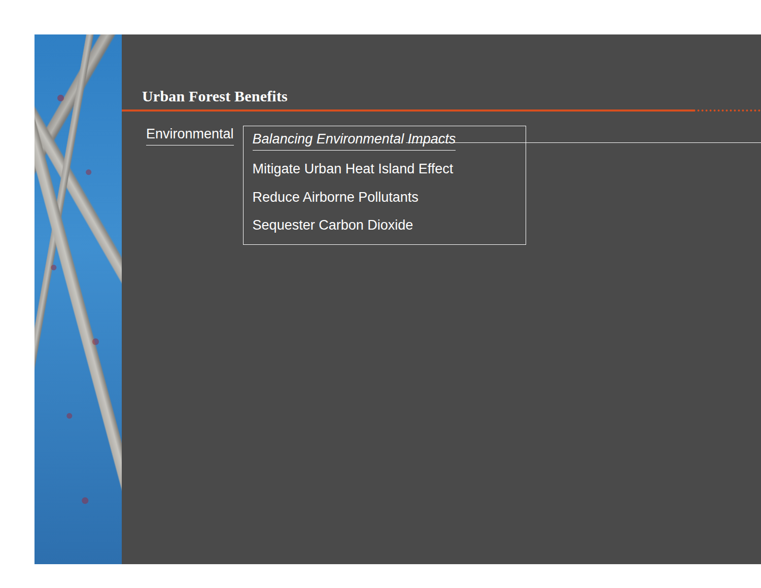Urban Forest Benefits
Environmental
Balancing Environmental Impacts
Mitigate Urban Heat Island Effect
Reduce Airborne Pollutants
Sequester Carbon Dioxide